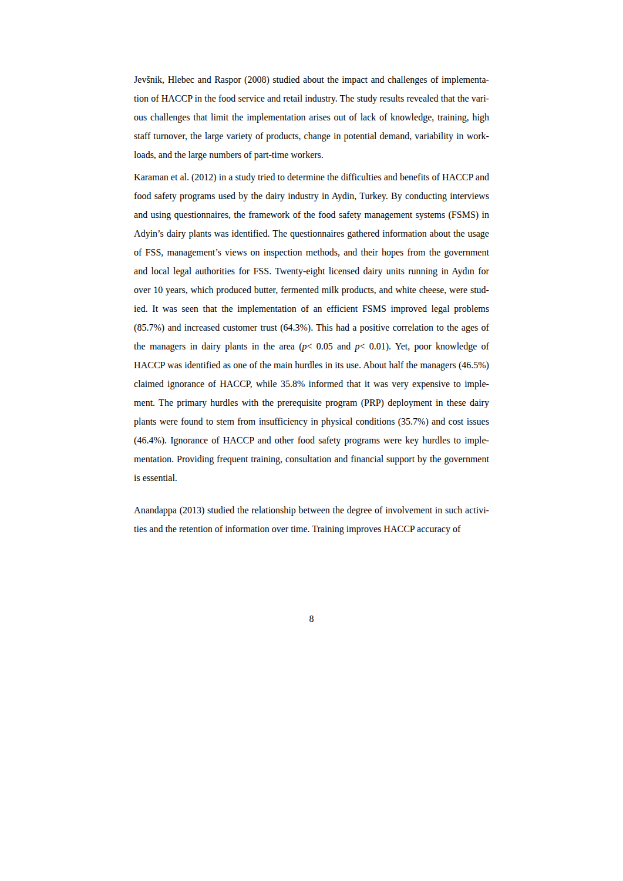Jevšnik, Hlebec and Raspor (2008) studied about the impact and challenges of implementation of HACCP in the food service and retail industry. The study results revealed that the various challenges that limit the implementation arises out of lack of knowledge, training, high staff turnover, the large variety of products, change in potential demand, variability in workloads, and the large numbers of part-time workers.
Karaman et al. (2012) in a study tried to determine the difficulties and benefits of HACCP and food safety programs used by the dairy industry in Aydin, Turkey. By conducting interviews and using questionnaires, the framework of the food safety management systems (FSMS) in Adyin’s dairy plants was identified. The questionnaires gathered information about the usage of FSS, management’s views on inspection methods, and their hopes from the government and local legal authorities for FSS. Twenty-eight licensed dairy units running in Aydın for over 10 years, which produced butter, fermented milk products, and white cheese, were studied. It was seen that the implementation of an efficient FSMS improved legal problems (85.7%) and increased customer trust (64.3%). This had a positive correlation to the ages of the managers in dairy plants in the area (p< 0.05 and p< 0.01). Yet, poor knowledge of HACCP was identified as one of the main hurdles in its use. About half the managers (46.5%) claimed ignorance of HACCP, while 35.8% informed that it was very expensive to implement. The primary hurdles with the prerequisite program (PRP) deployment in these dairy plants were found to stem from insufficiency in physical conditions (35.7%) and cost issues (46.4%). Ignorance of HACCP and other food safety programs were key hurdles to implementation. Providing frequent training, consultation and financial support by the government is essential.
Anandappa (2013) studied the relationship between the degree of involvement in such activities and the retention of information over time. Training improves HACCP accuracy of
8